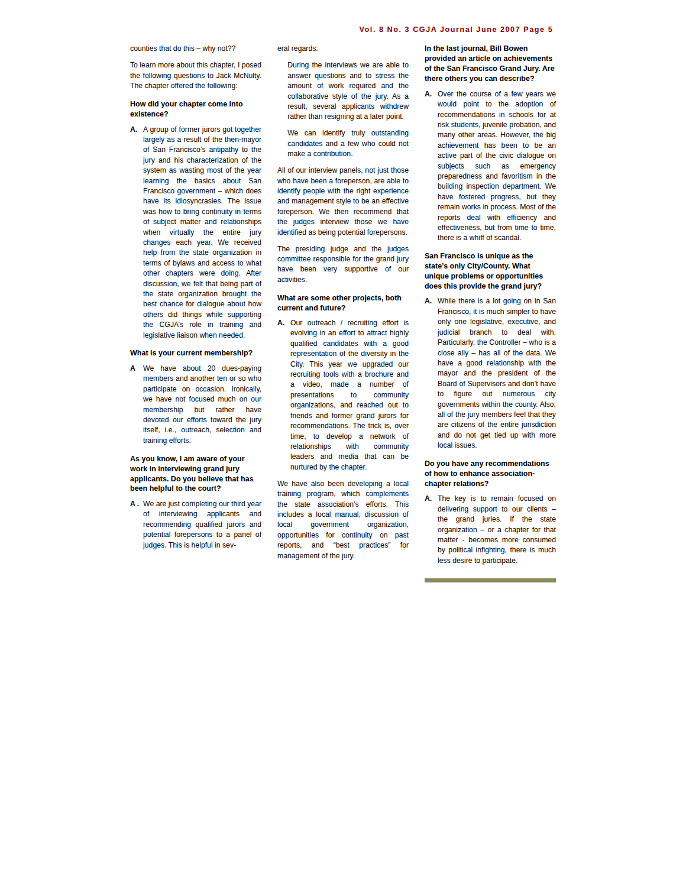Vol. 8 No. 3 CGJA Journal June 2007 Page 5
counties that do this – why not??
To learn more about this chapter, I posed the following questions to Jack McNulty. The chapter offered the following:
How did your chapter come into existence?
A.
A group of former jurors got together largely as a result of the then-mayor of San Francisco’s antipathy to the jury and his characterization of the system as wasting most of the year learning the basics about San Francisco government – which does have its idiosyncrasies. The issue was how to bring continuity in terms of subject matter and relationships when virtually the entire jury changes each year. We received help from the state organization in terms of bylaws and access to what other chapters were doing. After discussion, we felt that being part of the state organization brought the best chance for dialogue about how others did things while supporting the CGJA’s role in training and legislative liaison when needed.
What is your current membership?
A
We have about 20 dues-paying members and another ten or so who participate on occasion. Ironically, we have not focused much on our membership but rather have devoted our efforts toward the jury itself, i.e., outreach, selection and training efforts.
As you know, I am aware of your work in interviewing grand jury applicants. Do you believe that has been helpful to the court?
A .
We are just completing our third year of interviewing applicants and recommending qualified jurors and potential forepersons to a panel of judges. This is helpful in sev-
eral regards:
During the interviews we are able to answer questions and to stress the amount of work required and the collaborative style of the jury. As a result, several applicants withdrew rather than resigning at a later point.
We can identify truly outstanding candidates and a few who could not make a contribution.
All of our interview panels, not just those who have been a foreperson, are able to identify people with the right experience and management style to be an effective foreperson. We then recommend that the judges interview those we have identified as being potential forepersons.
The presiding judge and the judges committee responsible for the grand jury have been very supportive of our activities.
What are some other projects, both current and future?
A.
Our outreach / recruiting effort is evolving in an effort to attract highly qualified candidates with a good representation of the diversity in the City. This year we upgraded our recruiting tools with a brochure and a video, made a number of presentations to community organizations, and reached out to friends and former grand jurors for recommendations. The trick is, over time, to develop a network of relationships with community leaders and media that can be nurtured by the chapter.
We have also been developing a local training program, which complements the state association’s efforts. This includes a local manual, discussion of local government organization, opportunities for continuity on past reports, and “best practices” for management of the jury.
In the last journal, Bill Bowen provided an article on achievements of the San Francisco Grand Jury. Are there others you can describe?
A.
Over the course of a few years we would point to the adoption of recommendations in schools for at risk students, juvenile probation, and many other areas. However, the big achievement has been to be an active part of the civic dialogue on subjects such as emergency preparedness and favoritism in the building inspection department. We have fostered progress, but they remain works in process. Most of the reports deal with efficiency and effectiveness, but from time to time, there is a whiff of scandal.
San Francisco is unique as the state’s only City/County. What unique problems or opportunities does this provide the grand jury?
A.
While there is a lot going on in San Francisco, it is much simpler to have only one legislative, executive, and judicial branch to deal with. Particularly, the Controller – who is a close ally – has all of the data. We have a good relationship with the mayor and the president of the Board of Supervisors and don’t have to figure out numerous city governments within the county. Also, all of the jury members feel that they are citizens of the entire jurisdiction and do not get tied up with more local issues.
Do you have any recommendations of how to enhance association-chapter relations?
A.
The key is to remain focused on delivering support to our clients – the grand juries. If the state organization – or a chapter for that matter - becomes more consumed by political infighting, there is much less desire to participate.